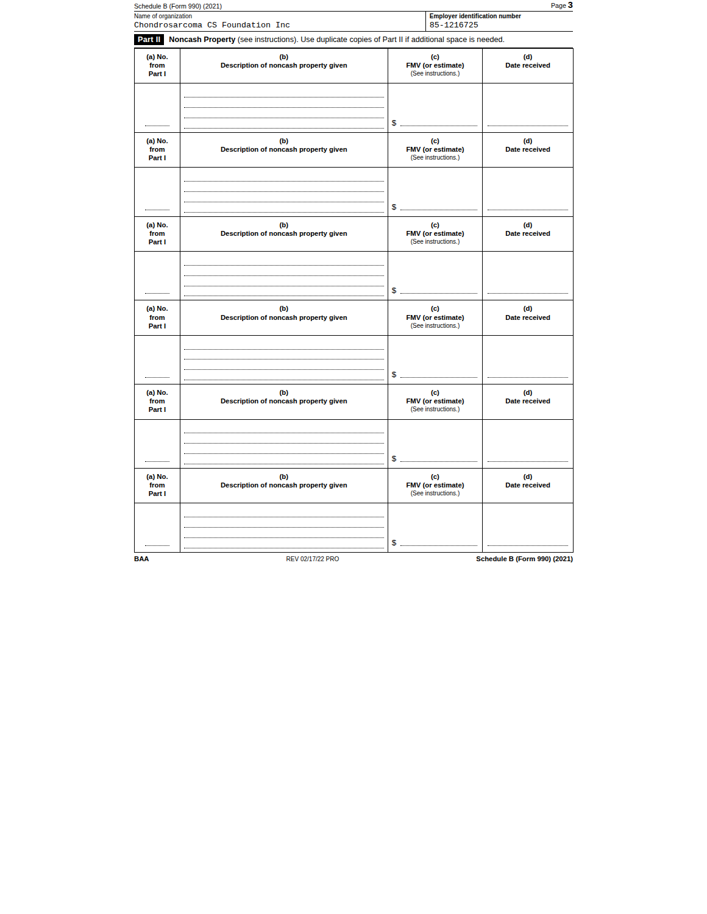Schedule B (Form 990) (2021)
Page 3
Name of organization
Chondrosarcoma CS Foundation Inc
Employer identification number
85-1216725
Part II Noncash Property (see instructions). Use duplicate copies of Part II if additional space is needed.
| (a) No. from Part I | (b) Description of noncash property given | (c) FMV (or estimate) (See instructions.) | (d) Date received |
| --- | --- | --- | --- |
| | | $ | |
| (a) No. from Part I | (b) Description of noncash property given | (c) FMV (or estimate) (See instructions.) | (d) Date received |
| | | $ | |
| (a) No. from Part I | (b) Description of noncash property given | (c) FMV (or estimate) (See instructions.) | (d) Date received |
| | | $ | |
| (a) No. from Part I | (b) Description of noncash property given | (c) FMV (or estimate) (See instructions.) | (d) Date received |
| | | $ | |
| (a) No. from Part I | (b) Description of noncash property given | (c) FMV (or estimate) (See instructions.) | (d) Date received |
| | | $ | |
| (a) No. from Part I | (b) Description of noncash property given | (c) FMV (or estimate) (See instructions.) | (d) Date received |
| | | $ | |
BAA
REV 02/17/22 PRO
Schedule B (Form 990) (2021)